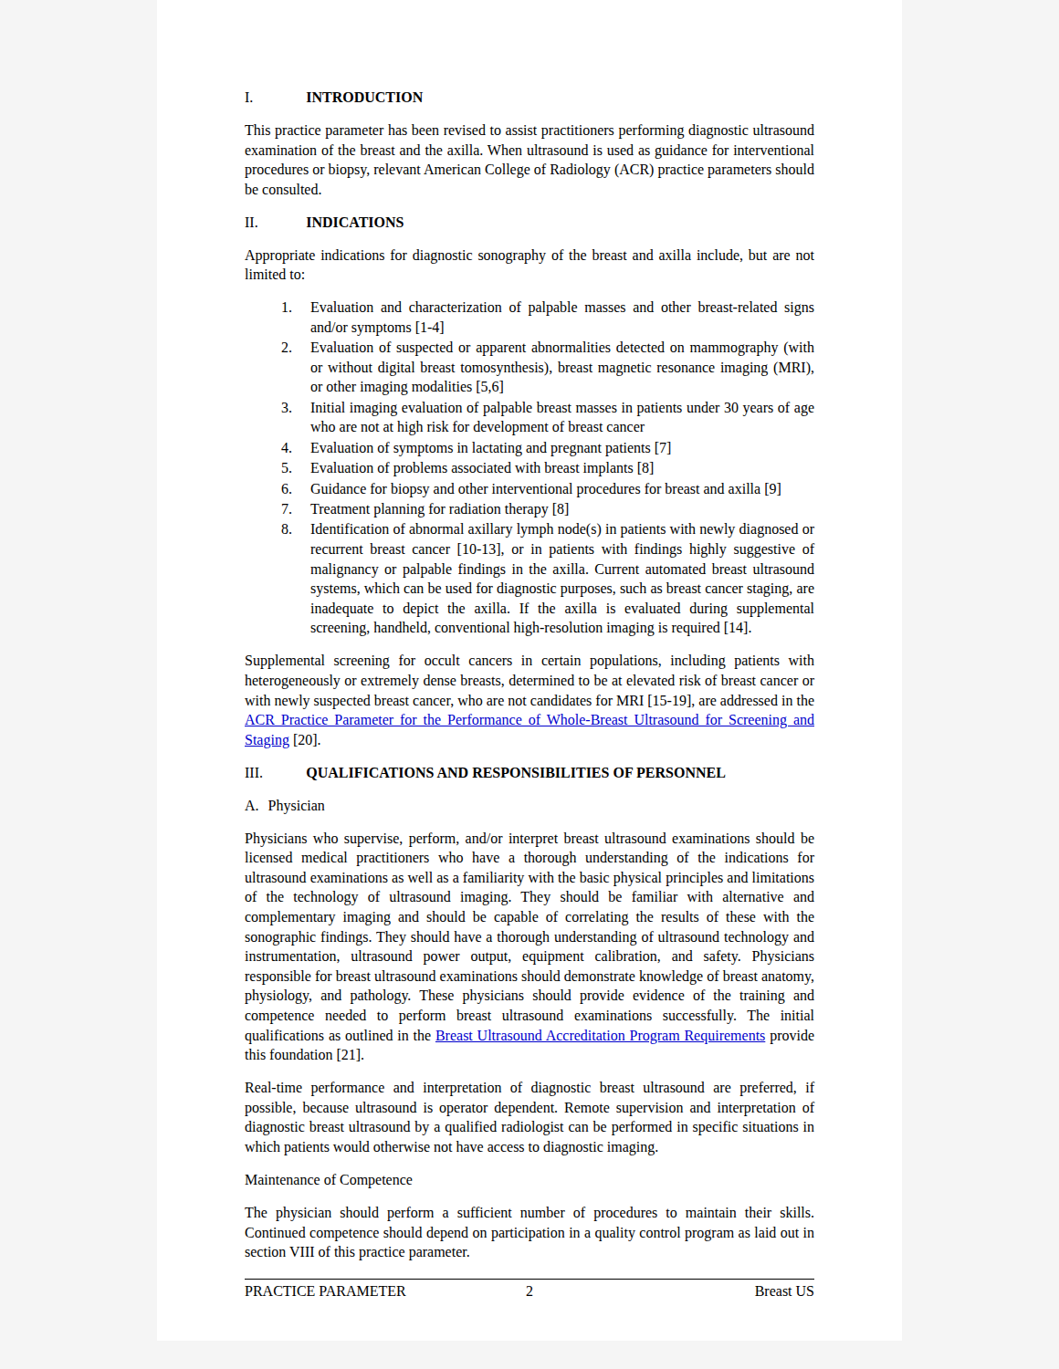I.
INTRODUCTION
This practice parameter has been revised to assist practitioners performing diagnostic ultrasound examination of the breast and the axilla. When ultrasound is used as guidance for interventional procedures or biopsy, relevant American College of Radiology (ACR) practice parameters should be consulted.
II.
INDICATIONS
Appropriate indications for diagnostic sonography of the breast and axilla include, but are not limited to:
Evaluation and characterization of palpable masses and other breast-related signs and/or symptoms [1-4]
Evaluation of suspected or apparent abnormalities detected on mammography (with or without digital breast tomosynthesis), breast magnetic resonance imaging (MRI), or other imaging modalities [5,6]
Initial imaging evaluation of palpable breast masses in patients under 30 years of age who are not at high risk for development of breast cancer
Evaluation of symptoms in lactating and pregnant patients [7]
Evaluation of problems associated with breast implants [8]
Guidance for biopsy and other interventional procedures for breast and axilla [9]
Treatment planning for radiation therapy [8]
Identification of abnormal axillary lymph node(s) in patients with newly diagnosed or recurrent breast cancer [10-13], or in patients with findings highly suggestive of malignancy or palpable findings in the axilla. Current automated breast ultrasound systems, which can be used for diagnostic purposes, such as breast cancer staging, are inadequate to depict the axilla. If the axilla is evaluated during supplemental screening, handheld, conventional high-resolution imaging is required [14].
Supplemental screening for occult cancers in certain populations, including patients with heterogeneously or extremely dense breasts, determined to be at elevated risk of breast cancer or with newly suspected breast cancer, who are not candidates for MRI [15-19], are addressed in the ACR Practice Parameter for the Performance of Whole-Breast Ultrasound for Screening and Staging [20].
III.
QUALIFICATIONS AND RESPONSIBILITIES OF PERSONNEL
A. Physician
Physicians who supervise, perform, and/or interpret breast ultrasound examinations should be licensed medical practitioners who have a thorough understanding of the indications for ultrasound examinations as well as a familiarity with the basic physical principles and limitations of the technology of ultrasound imaging. They should be familiar with alternative and complementary imaging and should be capable of correlating the results of these with the sonographic findings. They should have a thorough understanding of ultrasound technology and instrumentation, ultrasound power output, equipment calibration, and safety. Physicians responsible for breast ultrasound examinations should demonstrate knowledge of breast anatomy, physiology, and pathology. These physicians should provide evidence of the training and competence needed to perform breast ultrasound examinations successfully. The initial qualifications as outlined in the Breast Ultrasound Accreditation Program Requirements provide this foundation [21].
Real-time performance and interpretation of diagnostic breast ultrasound are preferred, if possible, because ultrasound is operator dependent. Remote supervision and interpretation of diagnostic breast ultrasound by a qualified radiologist can be performed in specific situations in which patients would otherwise not have access to diagnostic imaging.
Maintenance of Competence
The physician should perform a sufficient number of procedures to maintain their skills. Continued competence should depend on participation in a quality control program as laid out in section VIII of this practice parameter.
PRACTICE PARAMETER 2 Breast US